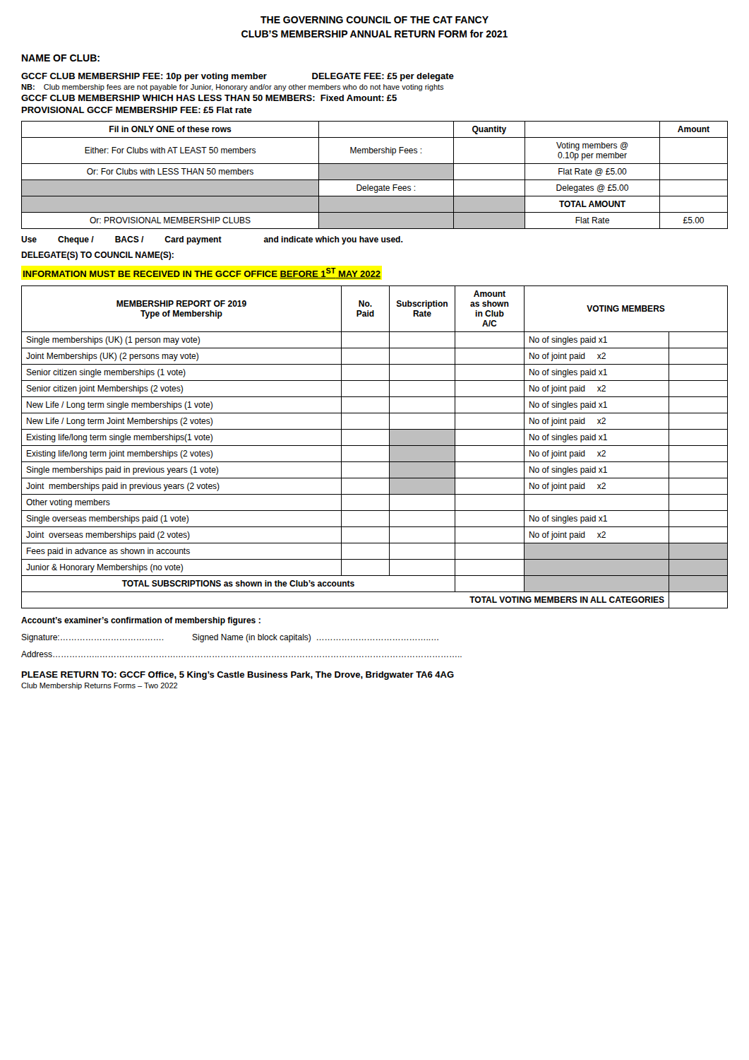THE GOVERNING COUNCIL OF THE CAT FANCY
CLUB’S MEMBERSHIP ANNUAL RETURN FORM for 2021
NAME OF CLUB:
GCCF CLUB MEMBERSHIP FEE: 10p per voting member DELEGATE FEE: £5 per delegate
NB: Club membership fees are not payable for Junior, Honorary and/or any other members who do not have voting rights
GCCF CLUB MEMBERSHIP WHICH HAS LESS THAN 50 MEMBERS: Fixed Amount: £5
PROVISIONAL GCCF MEMBERSHIP FEE: £5 Flat rate
| Fil in ONLY ONE of these rows | | Quantity | | Amount |
| --- | --- | --- | --- | --- |
| Either: For Clubs with AT LEAST 50 members | Membership Fees : | | Voting members @ 0.10p per member | |
| Or: For Clubs with LESS THAN 50 members | | | Flat Rate @ £5.00 | |
| | Delegate Fees : | | Delegates @ £5.00 | |
| | | | TOTAL AMOUNT | |
| Or: PROVISIONAL MEMBERSHIP CLUBS | | | Flat Rate | £5.00 |
Use Cheque / BACS / Card payment and indicate which you have used.
DELEGATE(S) TO COUNCIL NAME(S):
INFORMATION MUST BE RECEIVED IN THE GCCF OFFICE BEFORE 1ST MAY 2022
| MEMBERSHIP REPORT OF 2019 Type of Membership | No. Paid | Subscription Rate | Amount as shown in Club A/C | VOTING MEMBERS |
| --- | --- | --- | --- | --- |
| Single memberships (UK) (1 person may vote) | | | | No of singles paid x1 | |
| Joint Memberships (UK) (2 persons may vote) | | | | No of joint paid x2 | |
| Senior citizen single memberships (1 vote) | | | | No of singles paid x1 | |
| Senior citizen joint Memberships (2 votes) | | | | No of joint paid x2 | |
| New Life / Long term single memberships (1 vote) | | | | No of singles paid x1 | |
| New Life / Long term Joint Memberships (2 votes) | | | | No of joint paid x2 | |
| Existing life/long term single memberships(1 vote) | | | | No of singles paid x1 | |
| Existing life/long term joint memberships (2 votes) | | | | No of joint paid x2 | |
| Single memberships paid in previous years (1 vote) | | | | No of singles paid x1 | |
| Joint memberships paid in previous years (2 votes) | | | | No of joint paid x2 | |
| Other voting members | | | | | |
| Single overseas memberships paid (1 vote) | | | | No of singles paid x1 | |
| Joint overseas memberships paid (2 votes) | | | | No of joint paid x2 | |
| Fees paid in advance as shown in accounts | | | | | |
| Junior & Honorary Memberships (no vote) | | | | | |
| TOTAL SUBSCRIPTIONS as shown in the Club’s accounts | | | |
| TOTAL VOTING MEMBERS IN ALL CATEGORIES | |
Account’s examiner’s confirmation of membership figures :
Signature:………………………………. Signed Name (in block capitals) …………………………………..…
Address……………..……………………….………………………………………………………………………………………..
PLEASE RETURN TO: GCCF Office, 5 King’s Castle Business Park, The Drove, Bridgwater TA6 4AG
Club Membership Returns Forms – Two 2022